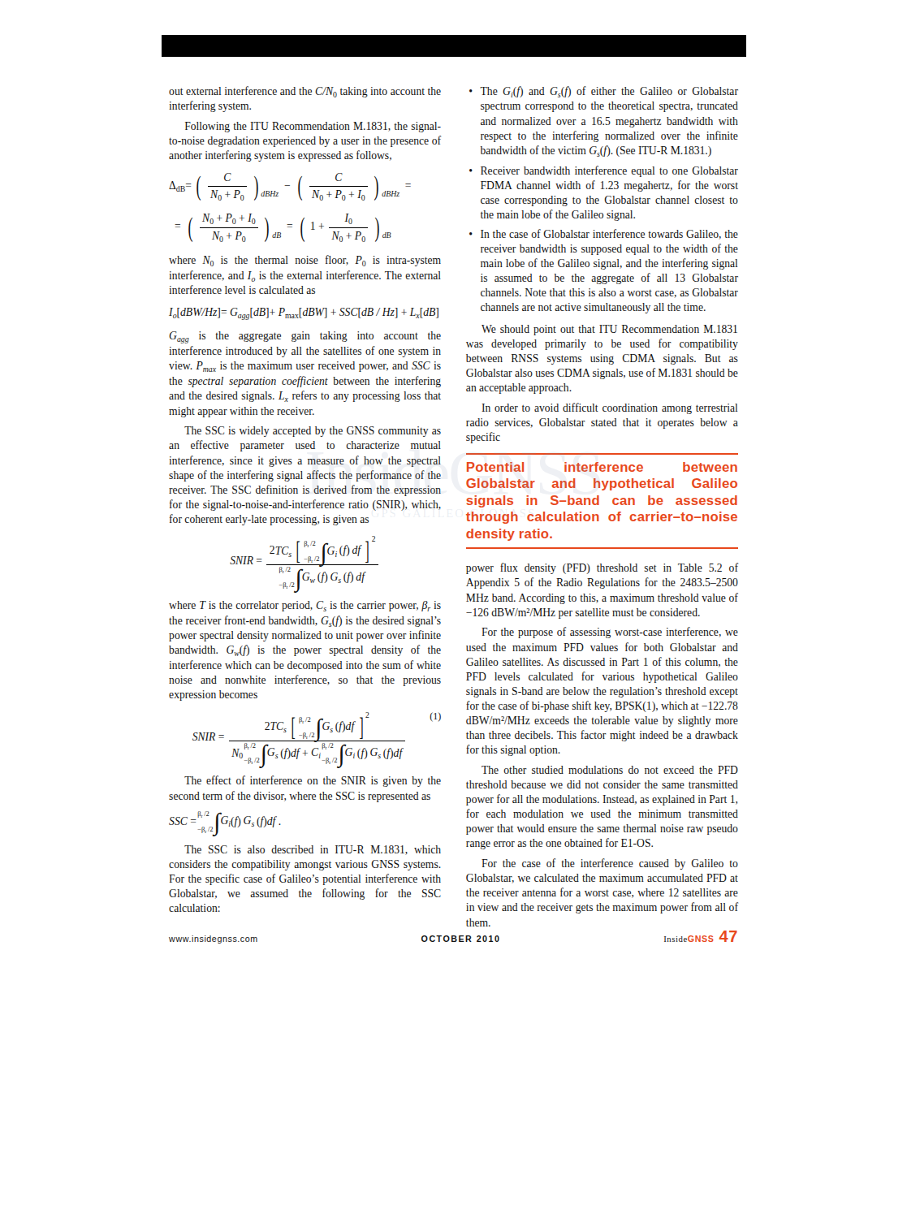InsideGNSS GPS GALILEO GLONASS
out external interference and the C/N0 taking into account the interfering system.
Following the ITU Recommendation M.1831, the signal-to-noise degradation experienced by a user in the presence of another interfering system is expressed as follows,
ΔdB= ( CN0 + P0 ) dBHz − ( CN0 + P0 + I0 ) dBHz =
= ( N0 + P0 + I0 N0 + P0 ) dB = ( 1 + I0 N0 + P0 ) dB
where N0 is the thermal noise floor, P0 is intra-system interference, and Io is the external interference. The external interference level is calculated as
Io[dBW/Hz]= Gagg[dB]+ Pmax[dBW] + SSC[dB / Hz] + Lx[dB]
Gagg is the aggregate gain taking into account the interference introduced by all the satellites of one system in view. Pmax is the maximum user received power, and SSC is the spectral separation coefficient between the interfering and the desired signals. Lx refers to any processing loss that might appear within the receiver.
The SSC is widely accepted by the GNSS community as an effective parameter used to characterize mutual interference, since it gives a measure of how the spectral shape of the interfering signal affects the performance of the receiver. The SSC definition is derived from the expression for the signal-to-noise-and-interference ratio (SNIR), which, for coherent early-late processing, is given as
SNIR = 2TCs [ βr /2
−βr /2∫Gi (f) df ] 2 βr /2
−βr /2∫Gw (f) Gs (f) df
where T is the correlator period, Cs is the carrier power, βr is the receiver front-end bandwidth, Gs(f) is the desired signal’s power spectral density normalized to unit power over infinite bandwidth. Gw(f) is the power spectral density of the interference which can be decomposed into the sum of white noise and nonwhite interference, so that the previous expression becomes
(1) SNIR = 2TCs [ βr /2
−βr /2∫Gs (f)df ] 2 N0 βr /2
−βr /2∫Gs (f)df + Ci βr /2
−βr /2∫Gi (f) Gs (f)df
The effect of interference on the SNIR is given by the second term of the divisor, where the SSC is represented as
SSC = βr /2
−βr /2∫Gi(f) Gs (f)df .
The SSC is also described in ITU-R M.1831, which considers the compatibility amongst various GNSS systems. For the specific case of Galileo’s potential interference with Globalstar, we assumed the following for the SSC calculation:
The Gi(f) and Gs(f) of either the Galileo or Globalstar spectrum correspond to the theoretical spectra, truncated and normalized over a 16.5 megahertz bandwidth with respect to the interfering normalized over the infinite bandwidth of the victim Gs(f). (See ITU-R M.1831.)
Receiver bandwidth interference equal to one Globalstar FDMA channel width of 1.23 megahertz, for the worst case corresponding to the Globalstar channel closest to the main lobe of the Galileo signal.
In the case of Globalstar interference towards Galileo, the receiver bandwidth is supposed equal to the width of the main lobe of the Galileo signal, and the interfering signal is assumed to be the aggregate of all 13 Globalstar channels. Note that this is also a worst case, as Globalstar channels are not active simultaneously all the time.
We should point out that ITU Recommendation M.1831 was developed primarily to be used for compatibility between RNSS systems using CDMA signals. But as Globalstar also uses CDMA signals, use of M.1831 should be an acceptable approach.
In order to avoid difficult coordination among terrestrial radio services, Globalstar stated that it operates below a specific
Potential interference between Globalstar and hypothetical Galileo signals in S–band can be assessed through calculation of carrier–to–noise density ratio.
power flux density (PFD) threshold set in Table 5.2 of Appendix 5 of the Radio Regulations for the 2483.5–2500 MHz band. According to this, a maximum threshold value of −126 dBW/m²/MHz per satellite must be considered.
For the purpose of assessing worst-case interference, we used the maximum PFD values for both Globalstar and Galileo satellites. As discussed in Part 1 of this column, the PFD levels calculated for various hypothetical Galileo signals in S-band are below the regulation’s threshold except for the case of bi-phase shift key, BPSK(1), which at −122.78 dBW/m²/MHz exceeds the tolerable value by slightly more than three decibels. This factor might indeed be a drawback for this signal option.
The other studied modulations do not exceed the PFD threshold because we did not consider the same transmitted power for all the modulations. Instead, as explained in Part 1, for each modulation we used the minimum transmitted power that would ensure the same thermal noise raw pseudo range error as the one obtained for E1-OS.
For the case of the interference caused by Galileo to Globalstar, we calculated the maximum accumulated PFD at the receiver antenna for a worst case, where 12 satellites are in view and the receiver gets the maximum power from all of them.
www.insidegnss.com
OCTOBER 2010
Inside GNSS 47